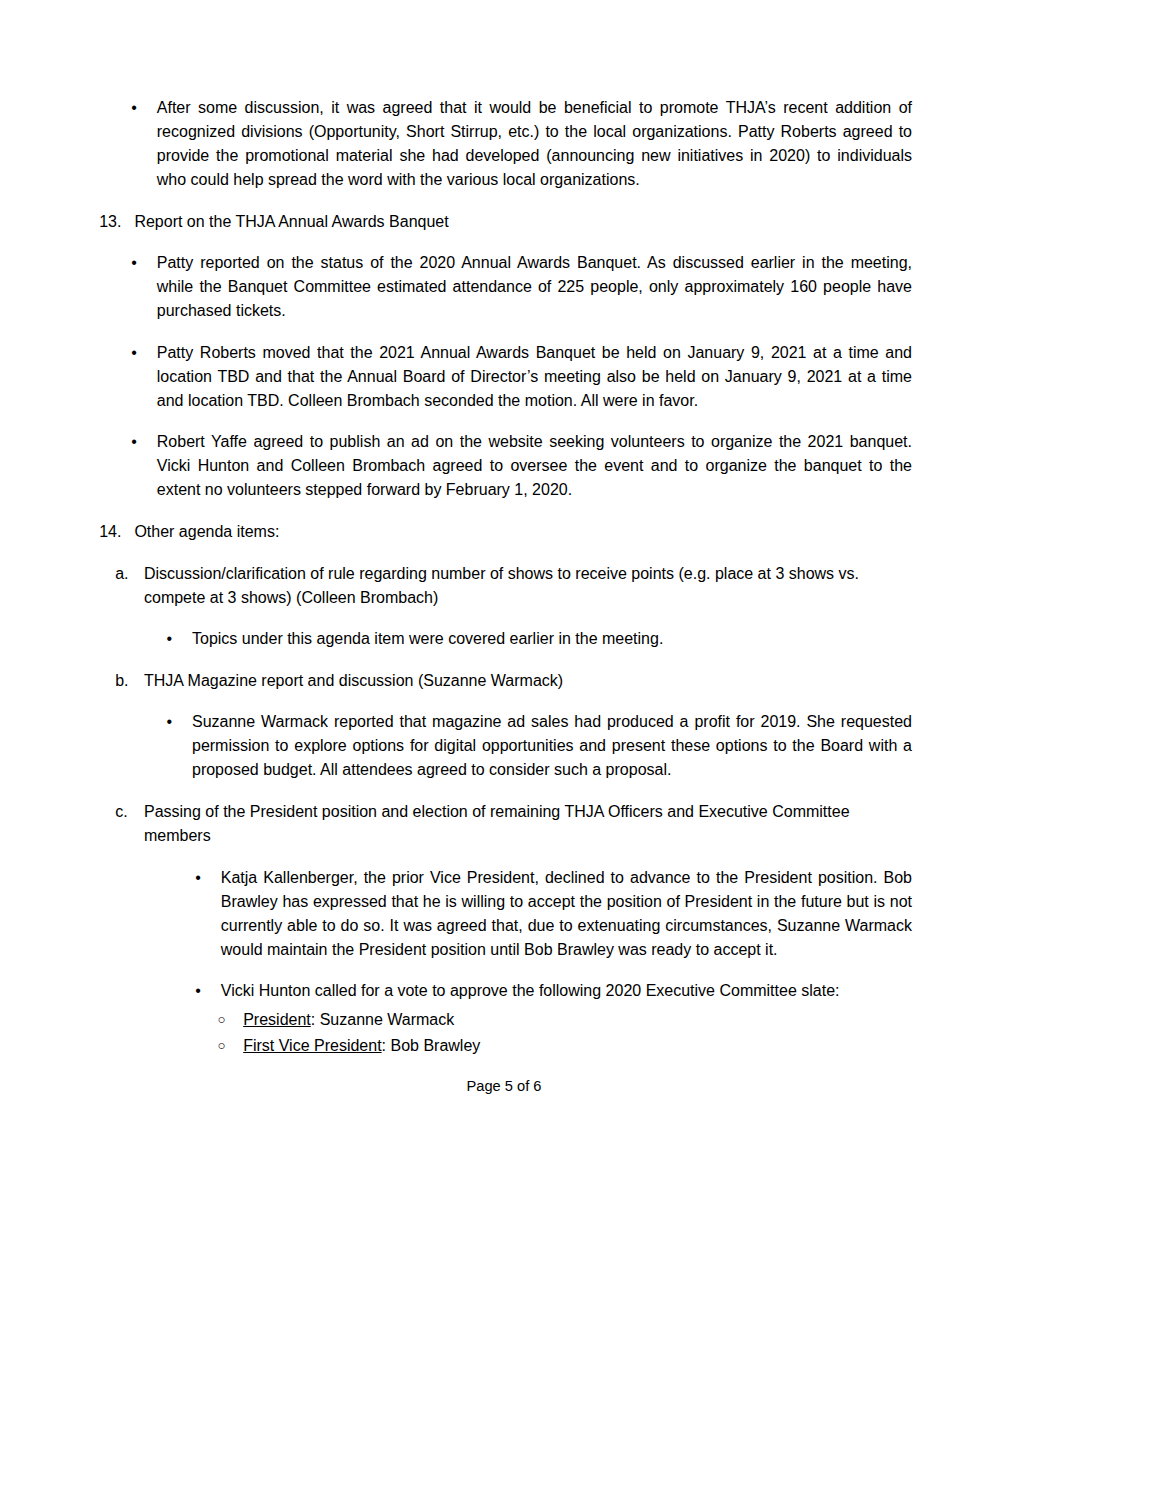After some discussion, it was agreed that it would be beneficial to promote THJA’s recent addition of recognized divisions (Opportunity, Short Stirrup, etc.) to the local organizations. Patty Roberts agreed to provide the promotional material she had developed (announcing new initiatives in 2020) to individuals who could help spread the word with the various local organizations.
13. Report on the THJA Annual Awards Banquet
Patty reported on the status of the 2020 Annual Awards Banquet. As discussed earlier in the meeting, while the Banquet Committee estimated attendance of 225 people, only approximately 160 people have purchased tickets.
Patty Roberts moved that the 2021 Annual Awards Banquet be held on January 9, 2021 at a time and location TBD and that the Annual Board of Director’s meeting also be held on January 9, 2021 at a time and location TBD. Colleen Brombach seconded the motion. All were in favor.
Robert Yaffe agreed to publish an ad on the website seeking volunteers to organize the 2021 banquet. Vicki Hunton and Colleen Brombach agreed to oversee the event and to organize the banquet to the extent no volunteers stepped forward by February 1, 2020.
14. Other agenda items:
a. Discussion/clarification of rule regarding number of shows to receive points (e.g. place at 3 shows vs. compete at 3 shows) (Colleen Brombach)
Topics under this agenda item were covered earlier in the meeting.
b. THJA Magazine report and discussion (Suzanne Warmack)
Suzanne Warmack reported that magazine ad sales had produced a profit for 2019. She requested permission to explore options for digital opportunities and present these options to the Board with a proposed budget. All attendees agreed to consider such a proposal.
c. Passing of the President position and election of remaining THJA Officers and Executive Committee members
Katja Kallenberger, the prior Vice President, declined to advance to the President position. Bob Brawley has expressed that he is willing to accept the position of President in the future but is not currently able to do so. It was agreed that, due to extenuating circumstances, Suzanne Warmack would maintain the President position until Bob Brawley was ready to accept it.
Vicki Hunton called for a vote to approve the following 2020 Executive Committee slate:
President: Suzanne Warmack
First Vice President: Bob Brawley
Page 5 of 6